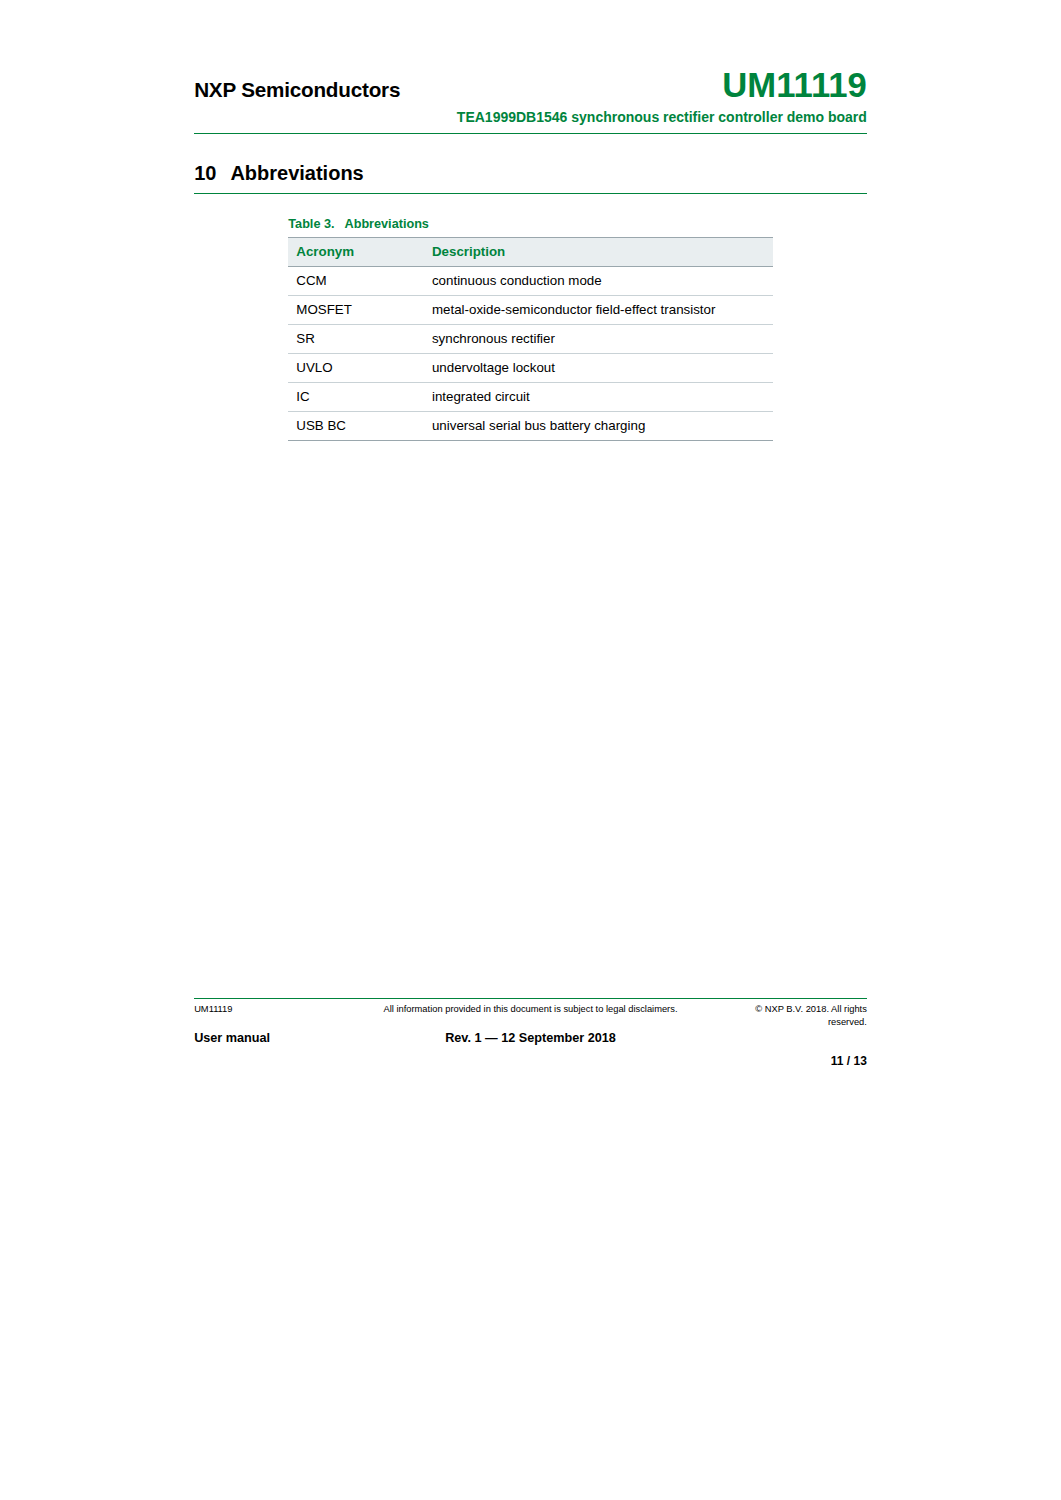NXP Semiconductors
UM11119
TEA1999DB1546 synchronous rectifier controller demo board
10 Abbreviations
Table 3. Abbreviations
| Acronym | Description |
| --- | --- |
| CCM | continuous conduction mode |
| MOSFET | metal-oxide-semiconductor field-effect transistor |
| SR | synchronous rectifier |
| UVLO | undervoltage lockout |
| IC | integrated circuit |
| USB BC | universal serial bus battery charging |
UM11119
All information provided in this document is subject to legal disclaimers.
© NXP B.V. 2018. All rights reserved.
User manual
Rev. 1 — 12 September 2018
11 / 13